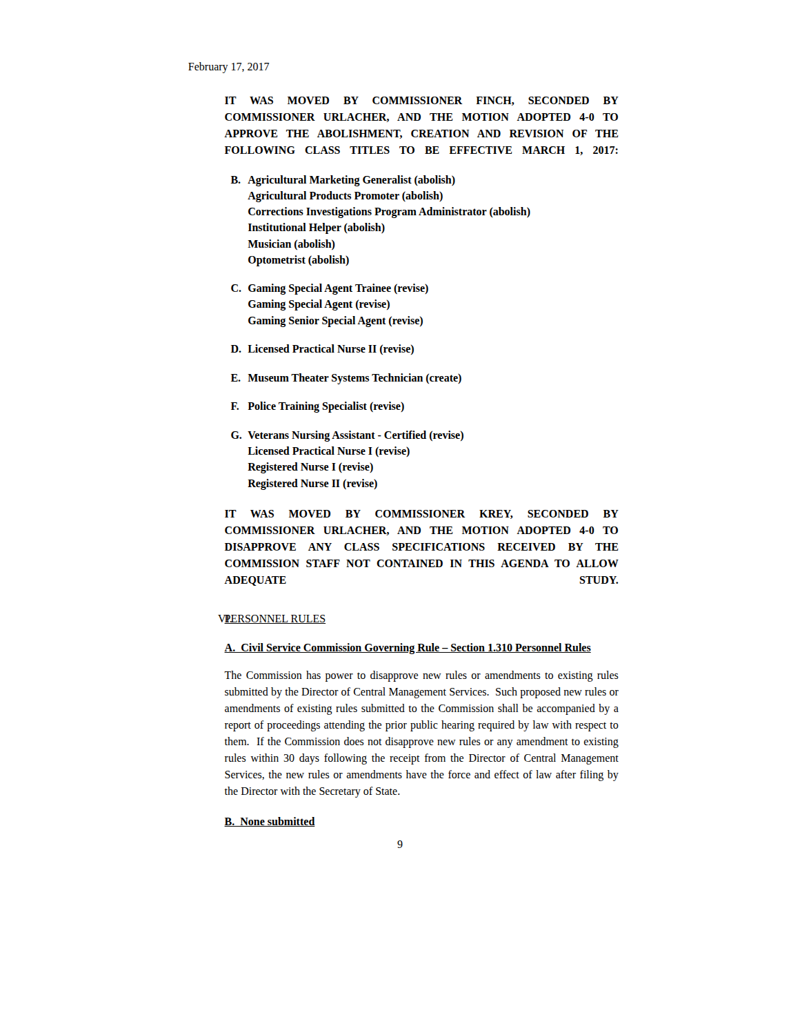February 17, 2017
IT WAS MOVED BY COMMISSIONER FINCH, SECONDED BY COMMISSIONER URLACHER, AND THE MOTION ADOPTED 4-0 TO APPROVE THE ABOLISHMENT, CREATION AND REVISION OF THE FOLLOWING CLASS TITLES TO BE EFFECTIVE MARCH 1, 2017:
B. Agricultural Marketing Generalist (abolish) Agricultural Products Promoter (abolish) Corrections Investigations Program Administrator (abolish) Institutional Helper (abolish) Musician (abolish) Optometrist (abolish)
C. Gaming Special Agent Trainee (revise) Gaming Special Agent (revise) Gaming Senior Special Agent (revise)
D. Licensed Practical Nurse II (revise)
E. Museum Theater Systems Technician (create)
F. Police Training Specialist (revise)
G. Veterans Nursing Assistant - Certified (revise) Licensed Practical Nurse I (revise) Registered Nurse I (revise) Registered Nurse II (revise)
IT WAS MOVED BY COMMISSIONER KREY, SECONDED BY COMMISSIONER URLACHER, AND THE MOTION ADOPTED 4-0 TO DISAPPROVE ANY CLASS SPECIFICATIONS RECEIVED BY THE COMMISSION STAFF NOT CONTAINED IN THIS AGENDA TO ALLOW ADEQUATE STUDY.
VI.
PERSONNEL RULES
A. Civil Service Commission Governing Rule – Section 1.310 Personnel Rules
The Commission has power to disapprove new rules or amendments to existing rules submitted by the Director of Central Management Services. Such proposed new rules or amendments of existing rules submitted to the Commission shall be accompanied by a report of proceedings attending the prior public hearing required by law with respect to them. If the Commission does not disapprove new rules or any amendment to existing rules within 30 days following the receipt from the Director of Central Management Services, the new rules or amendments have the force and effect of law after filing by the Director with the Secretary of State.
B. None submitted
9